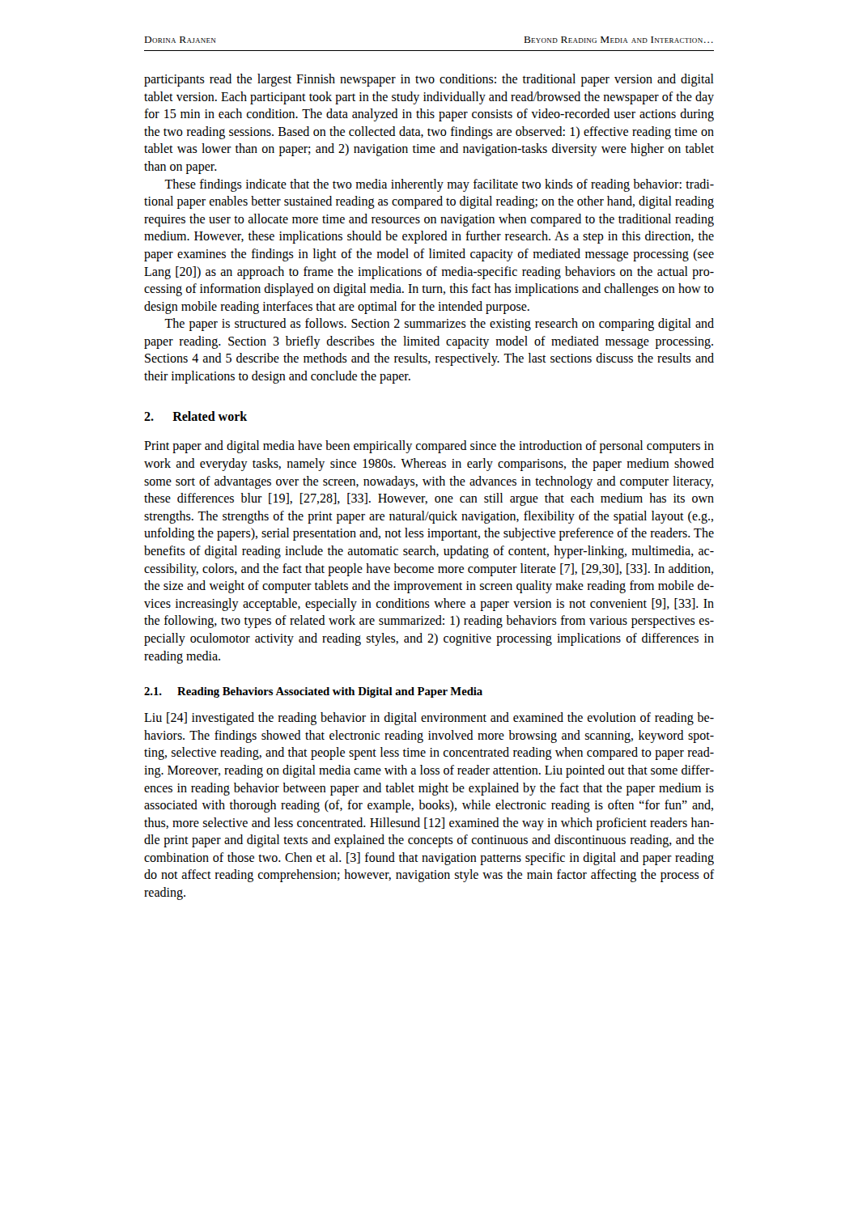Dorina Rajanen Beyond Reading Media and Interaction…
participants read the largest Finnish newspaper in two conditions: the traditional paper version and digital tablet version. Each participant took part in the study individually and read/browsed the newspaper of the day for 15 min in each condition. The data analyzed in this paper consists of video-recorded user actions during the two reading sessions. Based on the collected data, two findings are observed: 1) effective reading time on tablet was lower than on paper; and 2) navigation time and navigation-tasks diversity were higher on tablet than on paper.
These findings indicate that the two media inherently may facilitate two kinds of reading behavior: traditional paper enables better sustained reading as compared to digital reading; on the other hand, digital reading requires the user to allocate more time and resources on navigation when compared to the traditional reading medium. However, these implications should be explored in further research. As a step in this direction, the paper examines the findings in light of the model of limited capacity of mediated message processing (see Lang [20]) as an approach to frame the implications of media-specific reading behaviors on the actual processing of information displayed on digital media. In turn, this fact has implications and challenges on how to design mobile reading interfaces that are optimal for the intended purpose.
The paper is structured as follows. Section 2 summarizes the existing research on comparing digital and paper reading. Section 3 briefly describes the limited capacity model of mediated message processing. Sections 4 and 5 describe the methods and the results, respectively. The last sections discuss the results and their implications to design and conclude the paper.
2. Related work
Print paper and digital media have been empirically compared since the introduction of personal computers in work and everyday tasks, namely since 1980s. Whereas in early comparisons, the paper medium showed some sort of advantages over the screen, nowadays, with the advances in technology and computer literacy, these differences blur [19], [27,28], [33]. However, one can still argue that each medium has its own strengths. The strengths of the print paper are natural/quick navigation, flexibility of the spatial layout (e.g., unfolding the papers), serial presentation and, not less important, the subjective preference of the readers. The benefits of digital reading include the automatic search, updating of content, hyper-linking, multimedia, accessibility, colors, and the fact that people have become more computer literate [7], [29,30], [33]. In addition, the size and weight of computer tablets and the improvement in screen quality make reading from mobile devices increasingly acceptable, especially in conditions where a paper version is not convenient [9], [33]. In the following, two types of related work are summarized: 1) reading behaviors from various perspectives especially oculomotor activity and reading styles, and 2) cognitive processing implications of differences in reading media.
2.1. Reading Behaviors Associated with Digital and Paper Media
Liu [24] investigated the reading behavior in digital environment and examined the evolution of reading behaviors. The findings showed that electronic reading involved more browsing and scanning, keyword spotting, selective reading, and that people spent less time in concentrated reading when compared to paper reading. Moreover, reading on digital media came with a loss of reader attention. Liu pointed out that some differences in reading behavior between paper and tablet might be explained by the fact that the paper medium is associated with thorough reading (of, for example, books), while electronic reading is often “for fun” and, thus, more selective and less concentrated. Hillesund [12] examined the way in which proficient readers handle print paper and digital texts and explained the concepts of continuous and discontinuous reading, and the combination of those two. Chen et al. [3] found that navigation patterns specific in digital and paper reading do not affect reading comprehension; however, navigation style was the main factor affecting the process of reading.